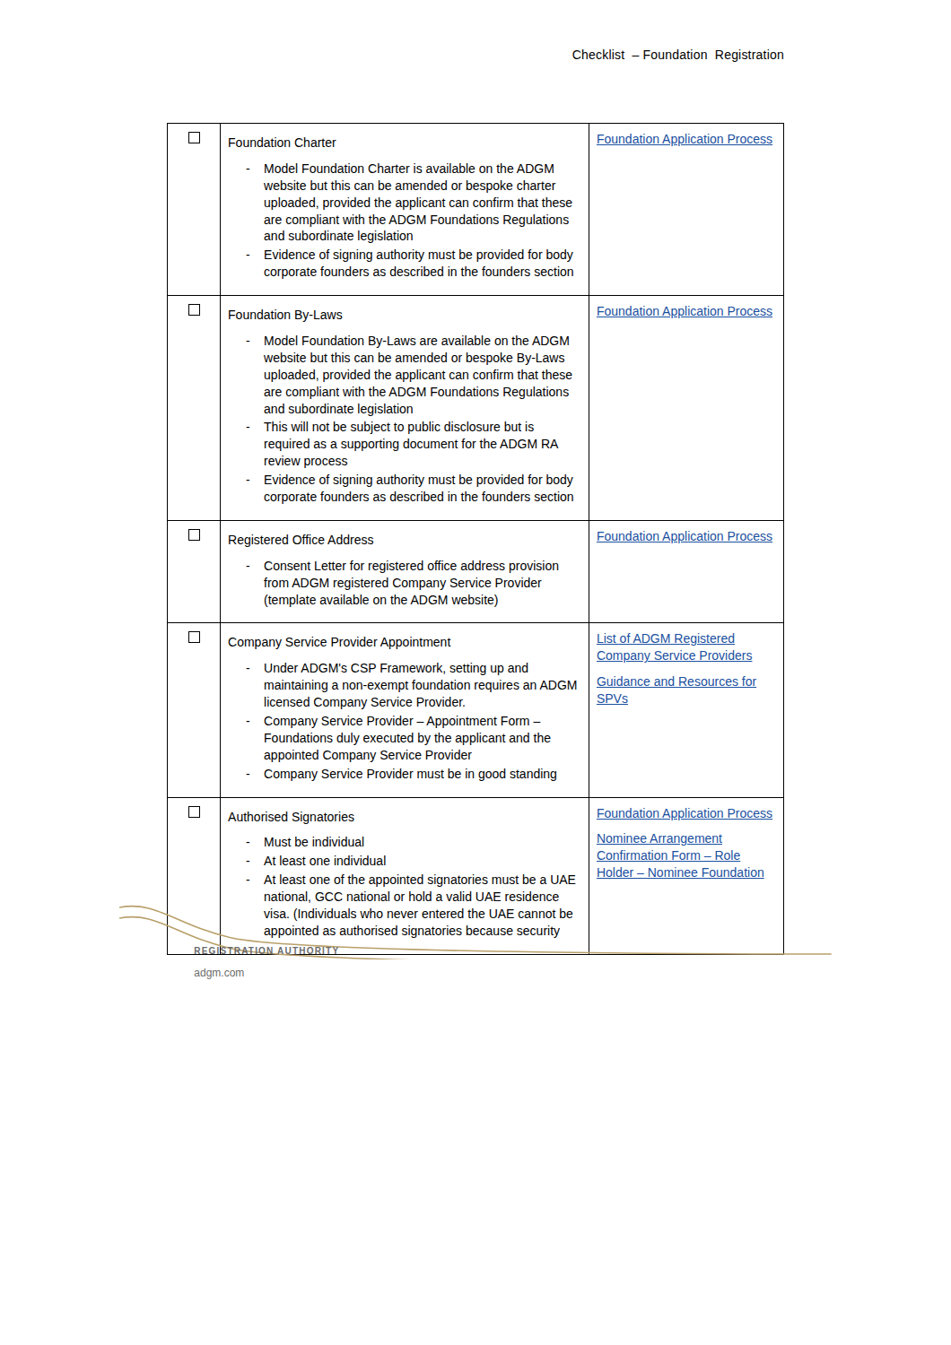Checklist – Foundation Registration
| | Foundation Charter Model Foundation Charter is available on the ADGM website but this can be amended or bespoke charter uploaded, provided the applicant can confirm that these are compliant with the ADGM Foundations Regulations and subordinate legislation Evidence of signing authority must be provided for body corporate founders as described in the founders section | Foundation Application Process |
| | Foundation By-Laws Model Foundation By-Laws are available on the ADGM website but this can be amended or bespoke By-Laws uploaded, provided the applicant can confirm that these are compliant with the ADGM Foundations Regulations and subordinate legislation This will not be subject to public disclosure but is required as a supporting document for the ADGM RA review process Evidence of signing authority must be provided for body corporate founders as described in the founders section | Foundation Application Process |
| | Registered Office Address Consent Letter for registered office address provision from ADGM registered Company Service Provider (template available on the ADGM website) | Foundation Application Process |
| | Company Service Provider Appointment Under ADGM's CSP Framework, setting up and maintaining a non-exempt foundation requires an ADGM licensed Company Service Provider. Company Service Provider – Appointment Form – Foundations duly executed by the applicant and the appointed Company Service Provider Company Service Provider must be in good standing | List of ADGM Registered Company Service Providers Guidance and Resources for SPVs |
| | Authorised Signatories Must be individual At least one individual At least one of the appointed signatories must be a UAE national, GCC national or hold a valid UAE residence visa. (Individuals who never entered the UAE cannot be appointed as authorised signatories because security | Foundation Application Process Nominee Arrangement Confirmation Form – Role Holder – Nominee Foundation |
REGISTRATION AUTHORITY
adgm.com